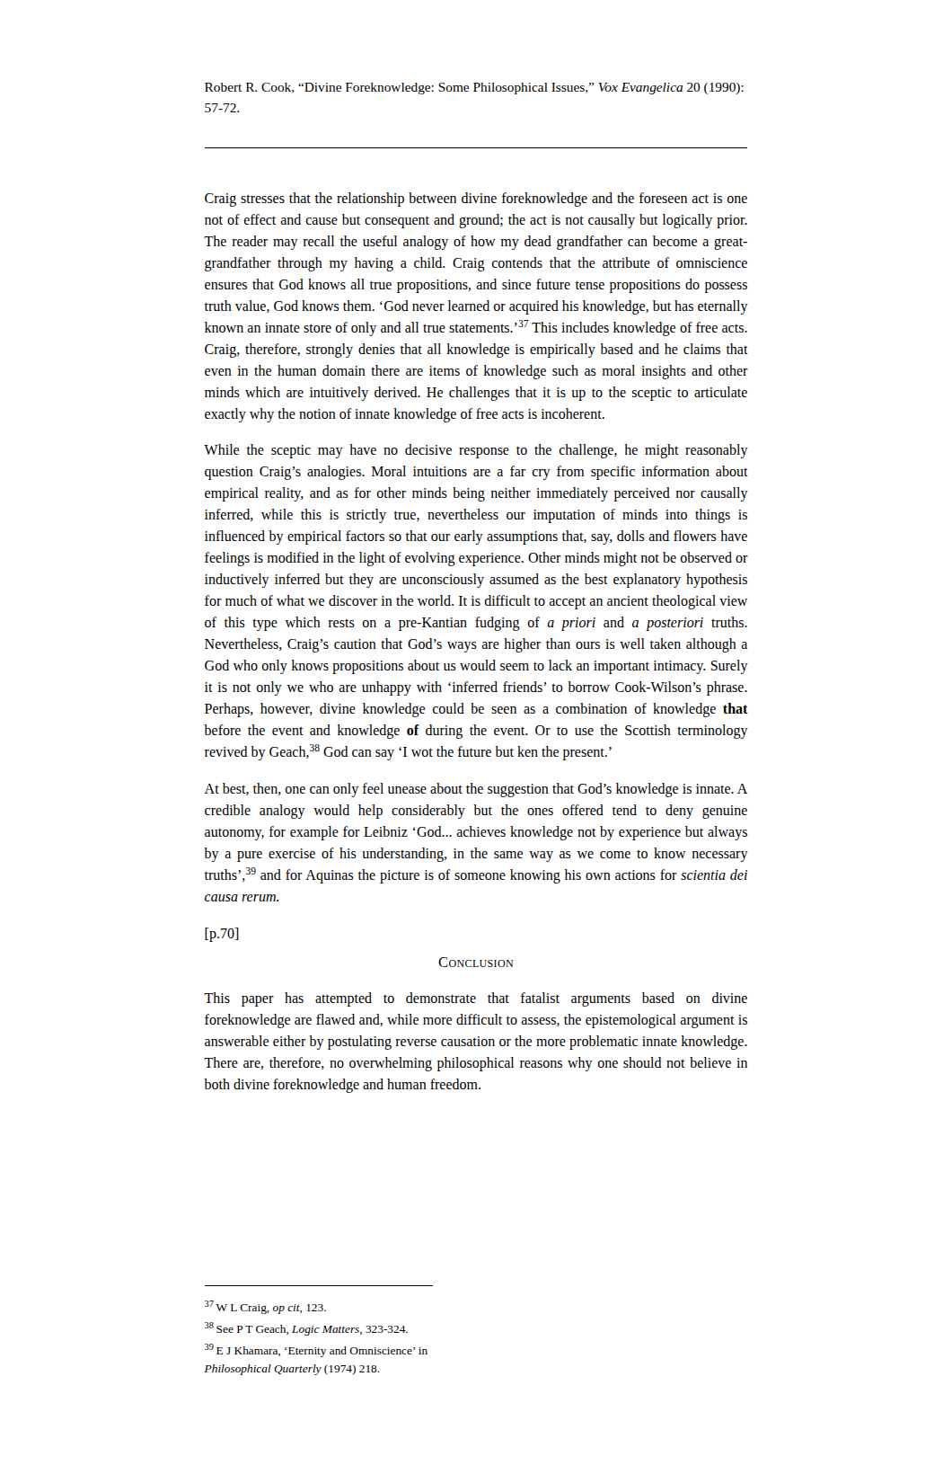Robert R. Cook, “Divine Foreknowledge: Some Philosophical Issues,” Vox Evangelica 20 (1990): 57-72.
Craig stresses that the relationship between divine foreknowledge and the foreseen act is one not of effect and cause but consequent and ground; the act is not causally but logically prior. The reader may recall the useful analogy of how my dead grandfather can become a great-grandfather through my having a child. Craig contends that the attribute of omniscience ensures that God knows all true propositions, and since future tense propositions do possess truth value, God knows them. ‘God never learned or acquired his knowledge, but has eternally known an innate store of only and all true statements.’37 This includes knowledge of free acts. Craig, therefore, strongly denies that all knowledge is empirically based and he claims that even in the human domain there are items of knowledge such as moral insights and other minds which are intuitively derived. He challenges that it is up to the sceptic to articulate exactly why the notion of innate knowledge of free acts is incoherent.
While the sceptic may have no decisive response to the challenge, he might reasonably question Craig’s analogies. Moral intuitions are a far cry from specific information about empirical reality, and as for other minds being neither immediately perceived nor causally inferred, while this is strictly true, nevertheless our imputation of minds into things is influenced by empirical factors so that our early assumptions that, say, dolls and flowers have feelings is modified in the light of evolving experience. Other minds might not be observed or inductively inferred but they are unconsciously assumed as the best explanatory hypothesis for much of what we discover in the world. It is difficult to accept an ancient theological view of this type which rests on a pre-Kantian fudging of a priori and a posteriori truths. Nevertheless, Craig’s caution that God’s ways are higher than ours is well taken although a God who only knows propositions about us would seem to lack an important intimacy. Surely it is not only we who are unhappy with ‘inferred friends’ to borrow Cook-Wilson’s phrase. Perhaps, however, divine knowledge could be seen as a combination of knowledge that before the event and knowledge of during the event. Or to use the Scottish terminology revived by Geach,38 God can say ‘I wot the future but ken the present.’
At best, then, one can only feel unease about the suggestion that God’s knowledge is innate. A credible analogy would help considerably but the ones offered tend to deny genuine autonomy, for example for Leibniz ‘God... achieves knowledge not by experience but always by a pure exercise of his understanding, in the same way as we come to know necessary truths’,39 and for Aquinas the picture is of someone knowing his own actions for scientia dei causa rerum.
[p.70]
Conclusion
This paper has attempted to demonstrate that fatalist arguments based on divine foreknowledge are flawed and, while more difficult to assess, the epistemological argument is answerable either by postulating reverse causation or the more problematic innate knowledge. There are, therefore, no overwhelming philosophical reasons why one should not believe in both divine foreknowledge and human freedom.
37 W L Craig, op cit, 123.
38 See P T Geach, Logic Matters, 323-324.
39 E J Khamara, ‘Eternity and Omniscience’ in Philosophical Quarterly (1974) 218.